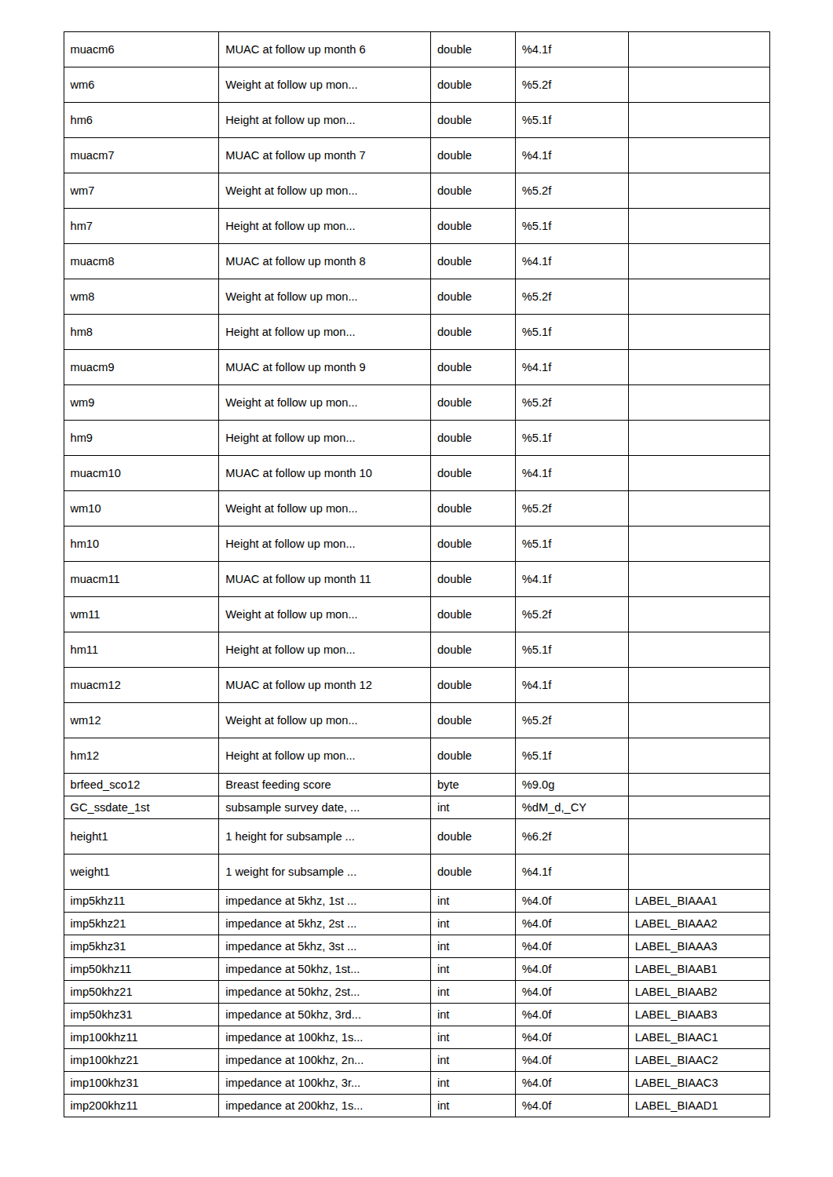| muacm6 | MUAC at follow up month 6 | double | %4.1f | |
| wm6 | Weight at follow up mon... | double | %5.2f | |
| hm6 | Height at follow up mon... | double | %5.1f | |
| muacm7 | MUAC at follow up month 7 | double | %4.1f | |
| wm7 | Weight at follow up mon... | double | %5.2f | |
| hm7 | Height at follow up mon... | double | %5.1f | |
| muacm8 | MUAC at follow up month 8 | double | %4.1f | |
| wm8 | Weight at follow up mon... | double | %5.2f | |
| hm8 | Height at follow up mon... | double | %5.1f | |
| muacm9 | MUAC at follow up month 9 | double | %4.1f | |
| wm9 | Weight at follow up mon... | double | %5.2f | |
| hm9 | Height at follow up mon... | double | %5.1f | |
| muacm10 | MUAC at follow up month 10 | double | %4.1f | |
| wm10 | Weight at follow up mon... | double | %5.2f | |
| hm10 | Height at follow up mon... | double | %5.1f | |
| muacm11 | MUAC at follow up month 11 | double | %4.1f | |
| wm11 | Weight at follow up mon... | double | %5.2f | |
| hm11 | Height at follow up mon... | double | %5.1f | |
| muacm12 | MUAC at follow up month 12 | double | %4.1f | |
| wm12 | Weight at follow up mon... | double | %5.2f | |
| hm12 | Height at follow up mon... | double | %5.1f | |
| brfeed_sco12 | Breast feeding score | byte | %9.0g | |
| GC_ssdate_1st | subsample survey date, ... | int | %dM_d,_CY | |
| height1 | 1 height for subsample ... | double | %6.2f | |
| weight1 | 1 weight for subsample ... | double | %4.1f | |
| imp5khz11 | impedance at 5khz, 1st ... | int | %4.0f | LABEL_BIAAA1 |
| imp5khz21 | impedance at 5khz, 2st ... | int | %4.0f | LABEL_BIAAA2 |
| imp5khz31 | impedance at 5khz, 3st ... | int | %4.0f | LABEL_BIAAA3 |
| imp50khz11 | impedance at 50khz, 1st... | int | %4.0f | LABEL_BIAAB1 |
| imp50khz21 | impedance at 50khz, 2st... | int | %4.0f | LABEL_BIAAB2 |
| imp50khz31 | impedance at 50khz, 3rd... | int | %4.0f | LABEL_BIAAB3 |
| imp100khz11 | impedance at 100khz, 1s... | int | %4.0f | LABEL_BIAAC1 |
| imp100khz21 | impedance at 100khz, 2n... | int | %4.0f | LABEL_BIAAC2 |
| imp100khz31 | impedance at 100khz, 3r... | int | %4.0f | LABEL_BIAAC3 |
| imp200khz11 | impedance at 200khz, 1s... | int | %4.0f | LABEL_BIAAD1 |